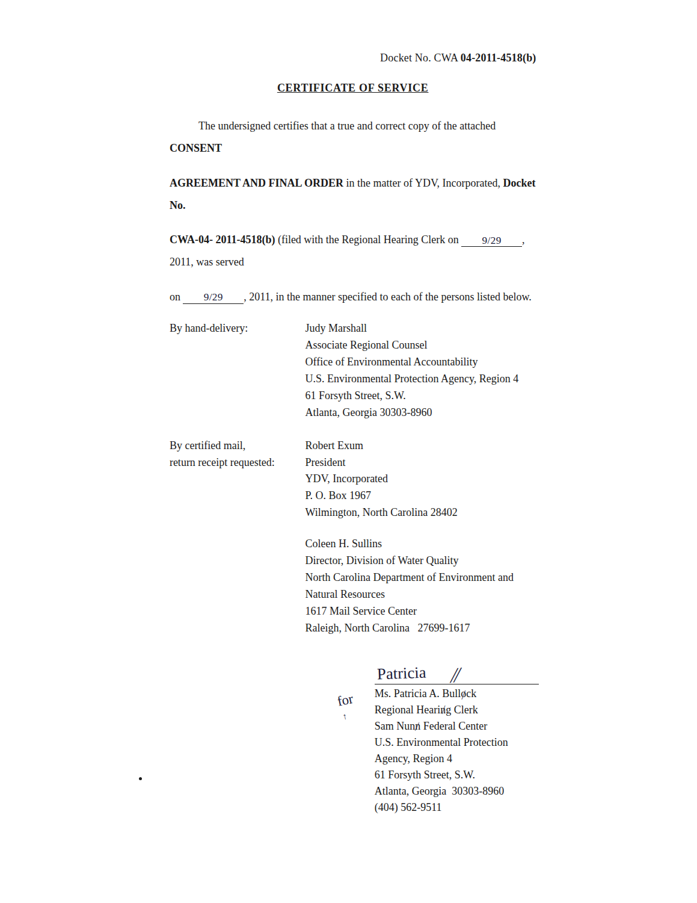Docket No. CWA 04-2011-4518(b)
CERTIFICATE OF SERVICE
The undersigned certifies that a true and correct copy of the attached CONSENT
AGREEMENT AND FINAL ORDER in the matter of YDV, Incorporated, Docket No.
CWA-04- 2011-4518(b) (filed with the Regional Hearing Clerk on 9/29, 2011, was served
on 9/29, 2011, in the manner specified to each of the persons listed below.
By hand-delivery:
Judy Marshall
Associate Regional Counsel
Office of Environmental Accountability
U.S. Environmental Protection Agency, Region 4
61 Forsyth Street, S.W.
Atlanta, Georgia 30303-8960
By certified mail,
return receipt requested:
Robert Exum
President
YDV, Incorporated
P. O. Box 1967
Wilmington, North Carolina 28402
Coleen H. Sullins
Director, Division of Water Quality
North Carolina Department of Environment and Natural Resources
1617 Mail Service Center
Raleigh, North Carolina 27699-1617
Patricia ⁄⁄
for ↑
Ms. Patricia A. Bullock ⁄
Regional Hearing Clerk ⁄
Sam Nunn Federal Center ⁄
U.S. Environmental Protection Agency, Region 4
61 Forsyth Street, S.W.
Atlanta, Georgia 30303-8960
(404) 562-9511